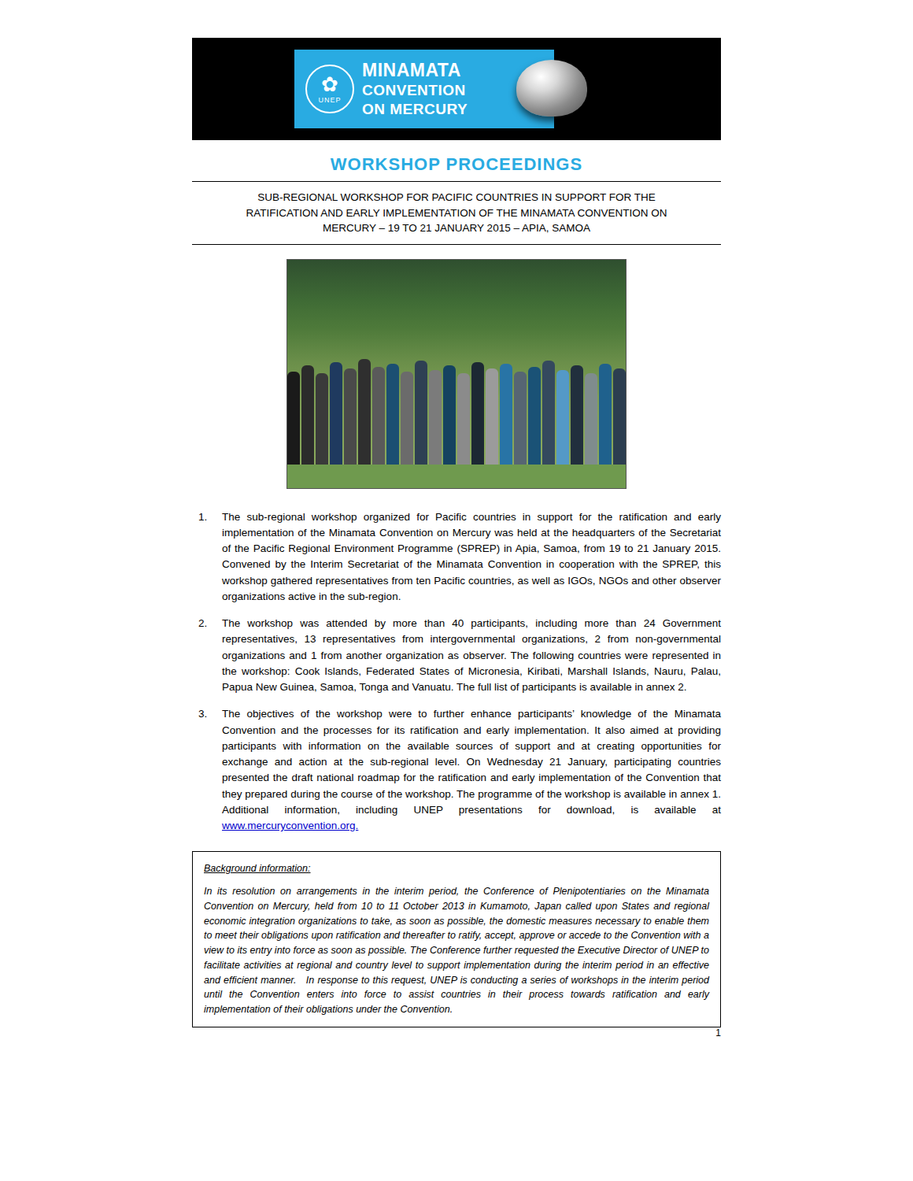✿
UNEP
MINAMATA
CONVENTION
ON MERCURY
WORKSHOP PROCEEDINGS
SUB-REGIONAL WORKSHOP FOR PACIFIC COUNTRIES IN SUPPORT FOR THE
RATIFICATION AND EARLY IMPLEMENTATION OF THE MINAMATA CONVENTION ON
MERCURY – 19 TO 21 JANUARY 2015 – APIA, SAMOA
The sub-regional workshop organized for Pacific countries in support for the ratification and early implementation of the Minamata Convention on Mercury was held at the headquarters of the Secretariat of the Pacific Regional Environment Programme (SPREP) in Apia, Samoa, from 19 to 21 January 2015. Convened by the Interim Secretariat of the Minamata Convention in cooperation with the SPREP, this workshop gathered representatives from ten Pacific countries, as well as IGOs, NGOs and other observer organizations active in the sub-region.
The workshop was attended by more than 40 participants, including more than 24 Government representatives, 13 representatives from intergovernmental organizations, 2 from non-governmental organizations and 1 from another organization as observer. The following countries were represented in the workshop: Cook Islands, Federated States of Micronesia, Kiribati, Marshall Islands, Nauru, Palau, Papua New Guinea, Samoa, Tonga and Vanuatu. The full list of participants is available in annex 2.
The objectives of the workshop were to further enhance participants’ knowledge of the Minamata Convention and the processes for its ratification and early implementation. It also aimed at providing participants with information on the available sources of support and at creating opportunities for exchange and action at the sub-regional level. On Wednesday 21 January, participating countries presented the draft national roadmap for the ratification and early implementation of the Convention that they prepared during the course of the workshop. The programme of the workshop is available in annex 1. Additional information, including UNEP presentations for download, is available at www.mercuryconvention.org.
Background information:
In its resolution on arrangements in the interim period, the Conference of Plenipotentiaries on the Minamata Convention on Mercury, held from 10 to 11 October 2013 in Kumamoto, Japan called upon States and regional economic integration organizations to take, as soon as possible, the domestic measures necessary to enable them to meet their obligations upon ratification and thereafter to ratify, accept, approve or accede to the Convention with a view to its entry into force as soon as possible. The Conference further requested the Executive Director of UNEP to facilitate activities at regional and country level to support implementation during the interim period in an effective and efficient manner. In response to this request, UNEP is conducting a series of workshops in the interim period until the Convention enters into force to assist countries in their process towards ratification and early implementation of their obligations under the Convention.
1